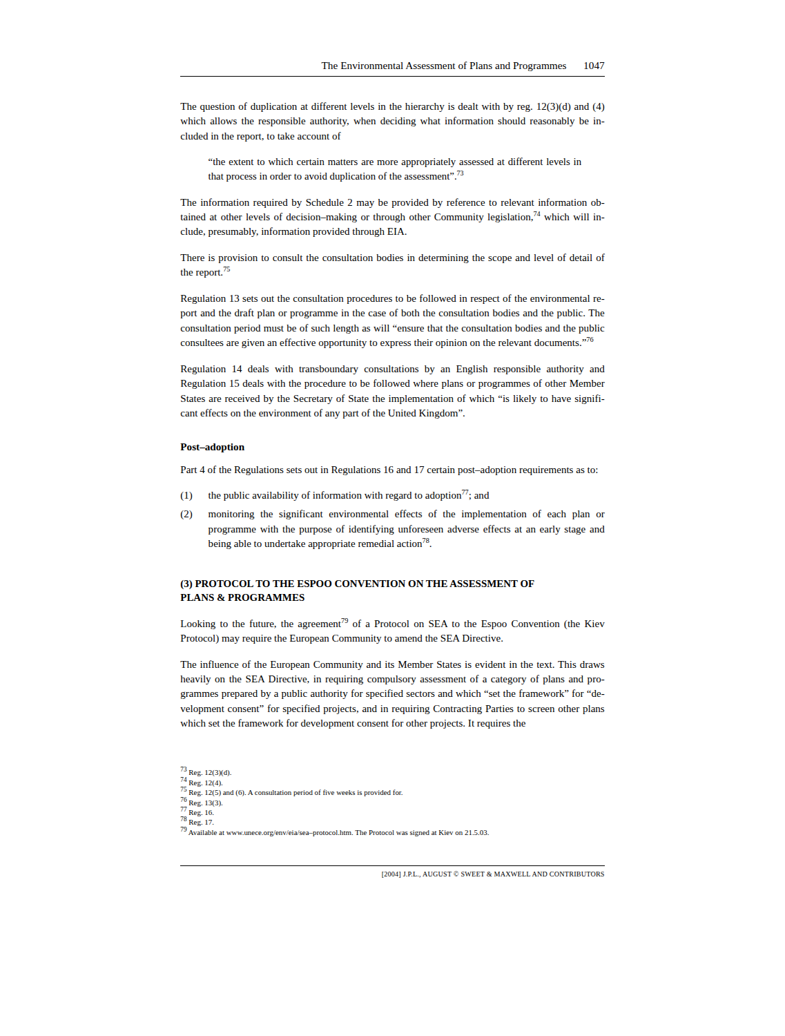The Environmental Assessment of Plans and Programmes 1047
The question of duplication at different levels in the hierarchy is dealt with by reg. 12(3)(d) and (4) which allows the responsible authority, when deciding what information should reasonably be included in the report, to take account of
“the extent to which certain matters are more appropriately assessed at different levels in that process in order to avoid duplication of the assessment”.73
The information required by Schedule 2 may be provided by reference to relevant information obtained at other levels of decision–making or through other Community legislation,74 which will include, presumably, information provided through EIA.
There is provision to consult the consultation bodies in determining the scope and level of detail of the report.75
Regulation 13 sets out the consultation procedures to be followed in respect of the environmental report and the draft plan or programme in the case of both the consultation bodies and the public. The consultation period must be of such length as will “ensure that the consultation bodies and the public consultees are given an effective opportunity to express their opinion on the relevant documents.”76
Regulation 14 deals with transboundary consultations by an English responsible authority and Regulation 15 deals with the procedure to be followed where plans or programmes of other Member States are received by the Secretary of State the implementation of which “is likely to have significant effects on the environment of any part of the United Kingdom”.
Post–adoption
Part 4 of the Regulations sets out in Regulations 16 and 17 certain post–adoption requirements as to:
(1) the public availability of information with regard to adoption77; and
(2) monitoring the significant environmental effects of the implementation of each plan or programme with the purpose of identifying unforeseen adverse effects at an early stage and being able to undertake appropriate remedial action78.
(3) PROTOCOL TO THE ESPOO CONVENTION ON THE ASSESSMENT OF
PLANS & PROGRAMMES
Looking to the future, the agreement79 of a Protocol on SEA to the Espoo Convention (the Kiev Protocol) may require the European Community to amend the SEA Directive.
The influence of the European Community and its Member States is evident in the text. This draws heavily on the SEA Directive, in requiring compulsory assessment of a category of plans and programmes prepared by a public authority for specified sectors and which “set the framework” for “development consent” for specified projects, and in requiring Contracting Parties to screen other plans which set the framework for development consent for other projects. It requires the
73 Reg. 12(3)(d).
74 Reg. 12(4).
75 Reg. 12(5) and (6). A consultation period of five weeks is provided for.
76 Reg. 13(3).
77 Reg. 16.
78 Reg. 17.
79 Available at www.unece.org/env/eia/sea–protocol.htm. The Protocol was signed at Kiev on 21.5.03.
[2004] J.P.L., AUGUST © SWEET & MAXWELL AND CONTRIBUTORS